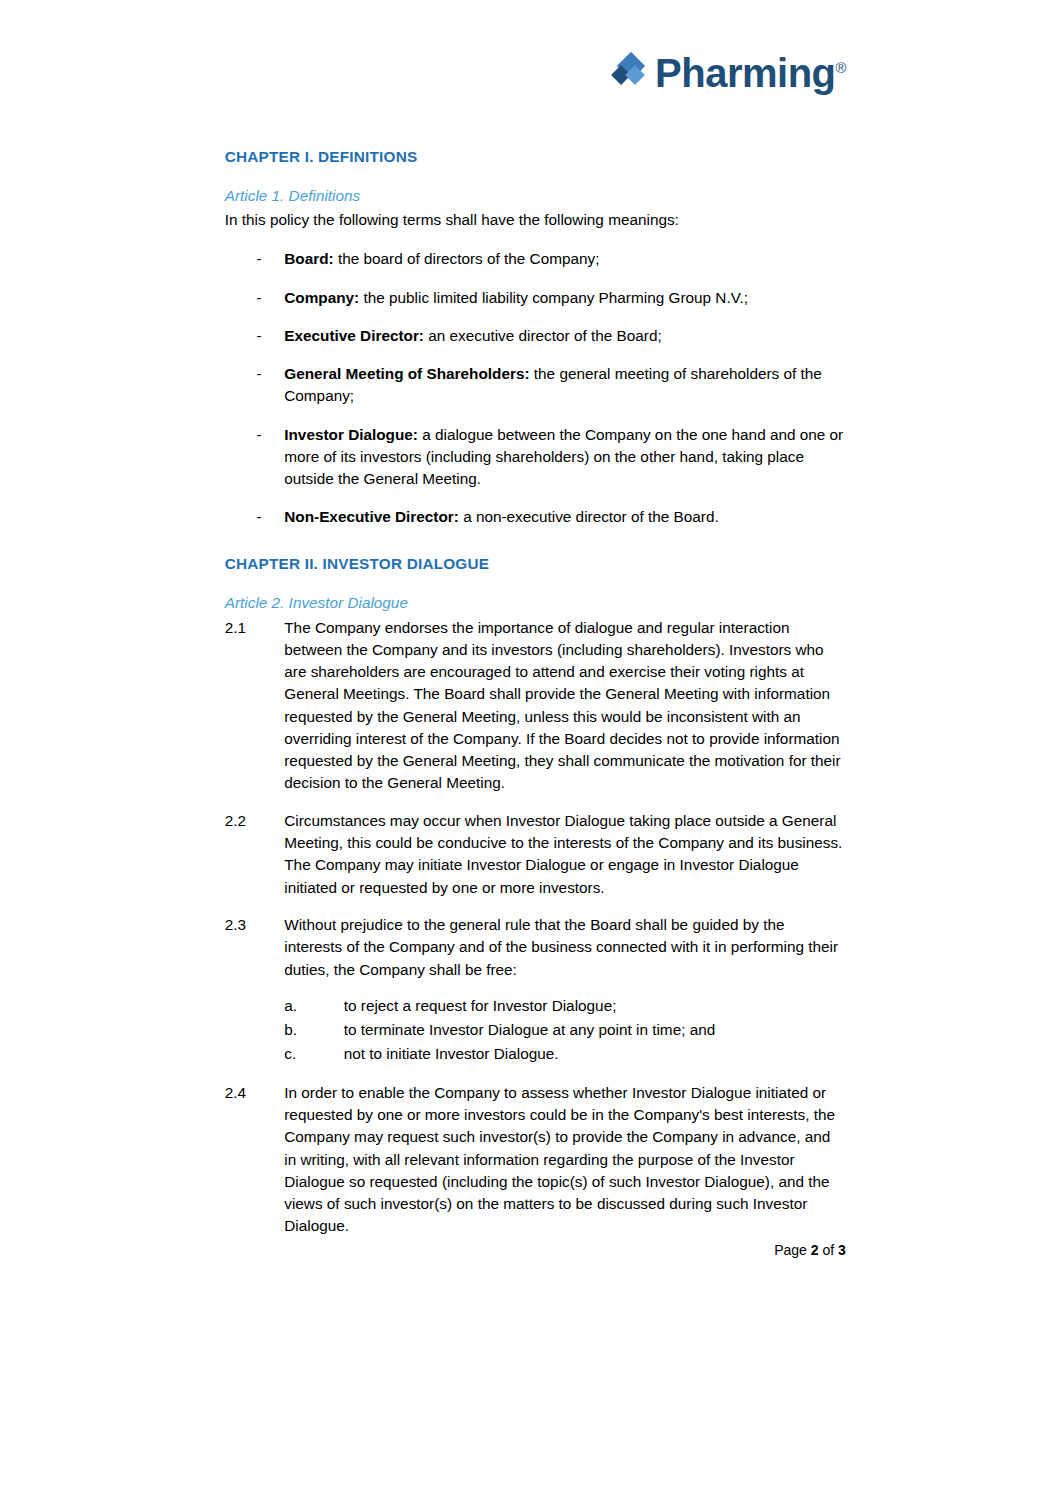Pharming®
CHAPTER I. DEFINITIONS
Article 1. Definitions
In this policy the following terms shall have the following meanings:
Board: the board of directors of the Company;
Company: the public limited liability company Pharming Group N.V.;
Executive Director: an executive director of the Board;
General Meeting of Shareholders: the general meeting of shareholders of the Company;
Investor Dialogue: a dialogue between the Company on the one hand and one or more of its investors (including shareholders) on the other hand, taking place outside the General Meeting.
Non-Executive Director: a non-executive director of the Board.
CHAPTER II. INVESTOR DIALOGUE
Article 2. Investor Dialogue
2.1
The Company endorses the importance of dialogue and regular interaction between the Company and its investors (including shareholders). Investors who are shareholders are encouraged to attend and exercise their voting rights at General Meetings. The Board shall provide the General Meeting with information requested by the General Meeting, unless this would be inconsistent with an overriding interest of the Company. If the Board decides not to provide information requested by the General Meeting, they shall communicate the motivation for their decision to the General Meeting.
2.2
Circumstances may occur when Investor Dialogue taking place outside a General Meeting, this could be conducive to the interests of the Company and its business. The Company may initiate Investor Dialogue or engage in Investor Dialogue initiated or requested by one or more investors.
2.3
Without prejudice to the general rule that the Board shall be guided by the interests of the Company and of the business connected with it in performing their duties, the Company shall be free:
a. to reject a request for Investor Dialogue;
b. to terminate Investor Dialogue at any point in time; and
c. not to initiate Investor Dialogue.
2.4
In order to enable the Company to assess whether Investor Dialogue initiated or requested by one or more investors could be in the Company's best interests, the Company may request such investor(s) to provide the Company in advance, and in writing, with all relevant information regarding the purpose of the Investor Dialogue so requested (including the topic(s) of such Investor Dialogue), and the views of such investor(s) on the matters to be discussed during such Investor Dialogue.
Page 2 of 3